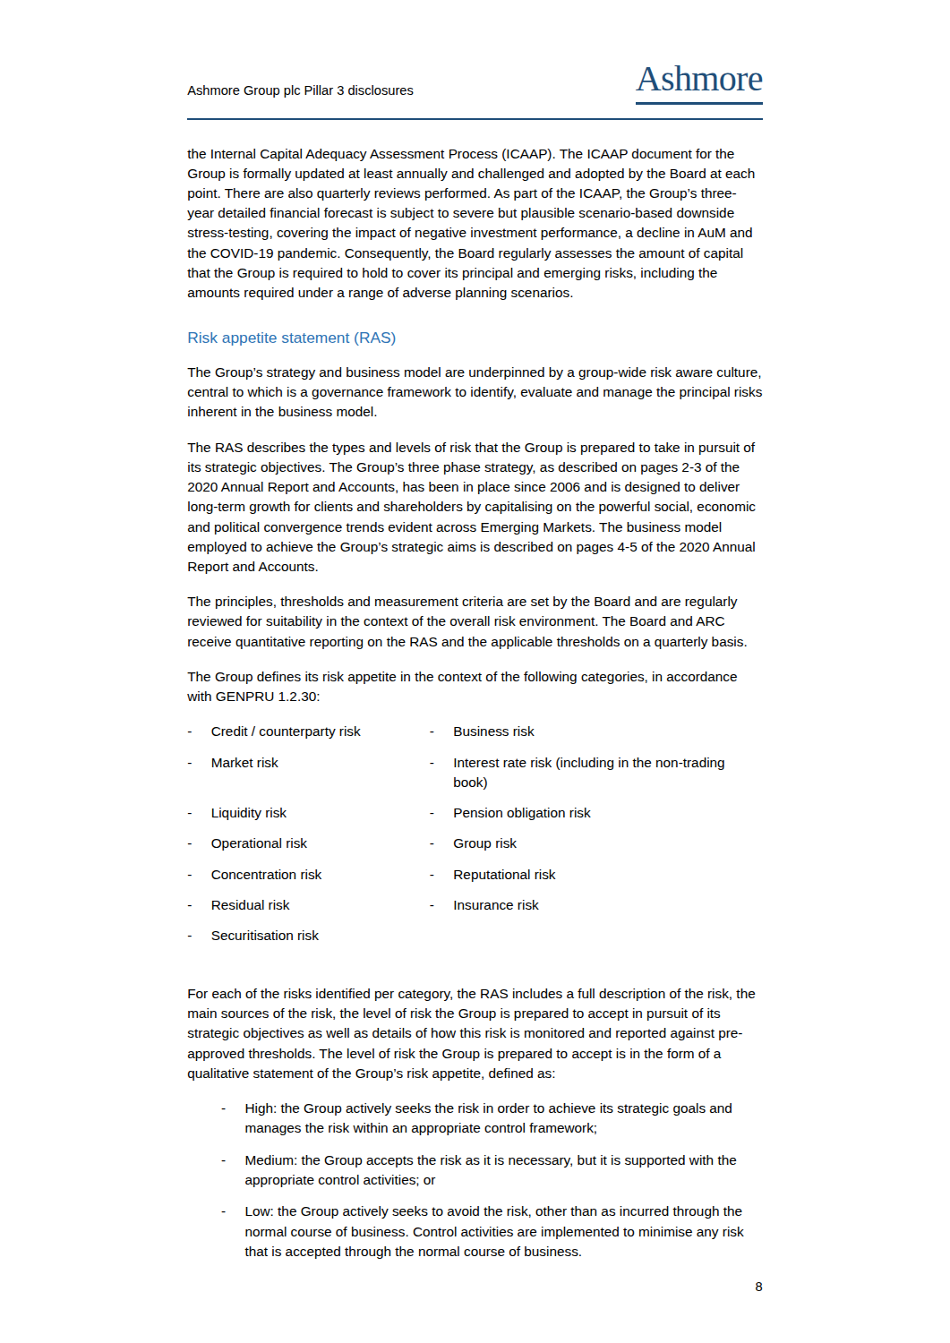Ashmore Group plc Pillar 3 disclosures
Ashmore
the Internal Capital Adequacy Assessment Process (ICAAP). The ICAAP document for the Group is formally updated at least annually and challenged and adopted by the Board at each point. There are also quarterly reviews performed. As part of the ICAAP, the Group’s three-year detailed financial forecast is subject to severe but plausible scenario-based downside stress-testing, covering the impact of negative investment performance, a decline in AuM and the COVID-19 pandemic. Consequently, the Board regularly assesses the amount of capital that the Group is required to hold to cover its principal and emerging risks, including the amounts required under a range of adverse planning scenarios.
Risk appetite statement (RAS)
The Group’s strategy and business model are underpinned by a group-wide risk aware culture, central to which is a governance framework to identify, evaluate and manage the principal risks inherent in the business model.
The RAS describes the types and levels of risk that the Group is prepared to take in pursuit of its strategic objectives. The Group’s three phase strategy, as described on pages 2-3 of the 2020 Annual Report and Accounts, has been in place since 2006 and is designed to deliver long-term growth for clients and shareholders by capitalising on the powerful social, economic and political convergence trends evident across Emerging Markets. The business model employed to achieve the Group’s strategic aims is described on pages 4-5 of the 2020 Annual Report and Accounts.
The principles, thresholds and measurement criteria are set by the Board and are regularly reviewed for suitability in the context of the overall risk environment. The Board and ARC receive quantitative reporting on the RAS and the applicable thresholds on a quarterly basis.
The Group defines its risk appetite in the context of the following categories, in accordance with GENPRU 1.2.30:
| - | Credit / counterparty risk | - | Business risk |
| - | Market risk | - | Interest rate risk (including in the non-trading book) |
| - | Liquidity risk | - | Pension obligation risk |
| - | Operational risk | - | Group risk |
| - | Concentration risk | - | Reputational risk |
| - | Residual risk | - | Insurance risk |
| - | Securitisation risk | | |
For each of the risks identified per category, the RAS includes a full description of the risk, the main sources of the risk, the level of risk the Group is prepared to accept in pursuit of its strategic objectives as well as details of how this risk is monitored and reported against pre-approved thresholds. The level of risk the Group is prepared to accept is in the form of a qualitative statement of the Group’s risk appetite, defined as:
High: the Group actively seeks the risk in order to achieve its strategic goals and manages the risk within an appropriate control framework;
Medium: the Group accepts the risk as it is necessary, but it is supported with the appropriate control activities; or
Low: the Group actively seeks to avoid the risk, other than as incurred through the normal course of business. Control activities are implemented to minimise any risk that is accepted through the normal course of business.
8